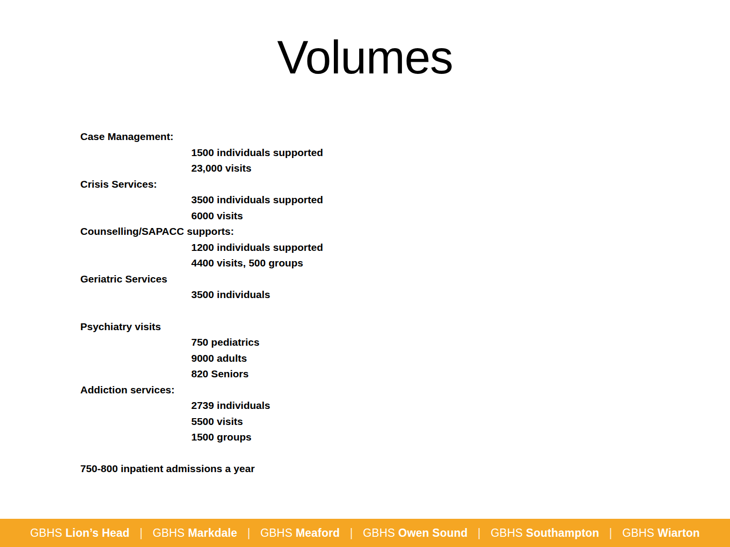Volumes
Case Management:
1500 individuals supported
23,000 visits
Crisis Services:
3500 individuals supported
6000 visits
Counselling/SAPACC supports:
1200 individuals supported
4400 visits, 500 groups
Geriatric Services
3500 individuals
Psychiatry visits
750 pediatrics
9000 adults
820 Seniors
Addiction services:
2739 individuals
5500 visits
1500 groups
750-800 inpatient admissions a year
GBHS Lion’s Head | GBHS Markdale | GBHS Meaford | GBHS Owen Sound | GBHS Southampton | GBHS Wiarton